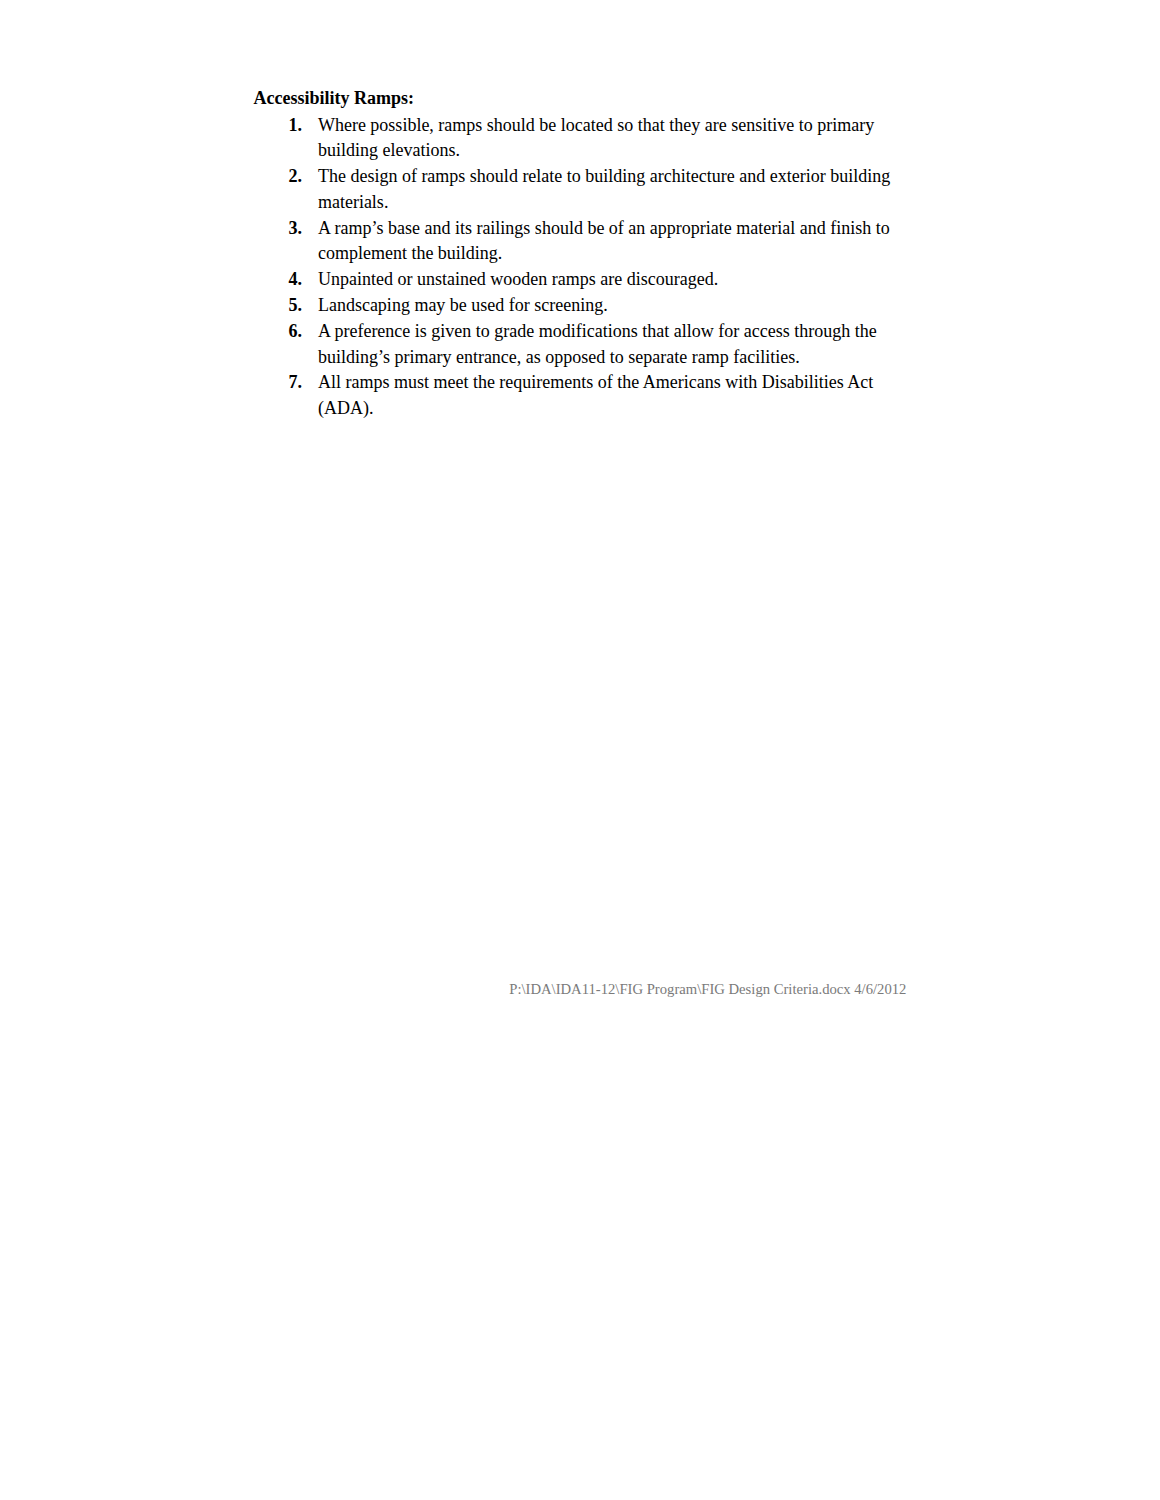Accessibility Ramps:
Where possible, ramps should be located so that they are sensitive to primary building elevations.
The design of ramps should relate to building architecture and exterior building materials.
A ramp’s base and its railings should be of an appropriate material and finish to complement the building.
Unpainted or unstained wooden ramps are discouraged.
Landscaping may be used for screening.
A preference is given to grade modifications that allow for access through the building’s primary entrance, as opposed to separate ramp facilities.
All ramps must meet the requirements of the Americans with Disabilities Act (ADA).
P:\IDA\IDA11-12\FIG Program\FIG Design Criteria.docx 4/6/2012